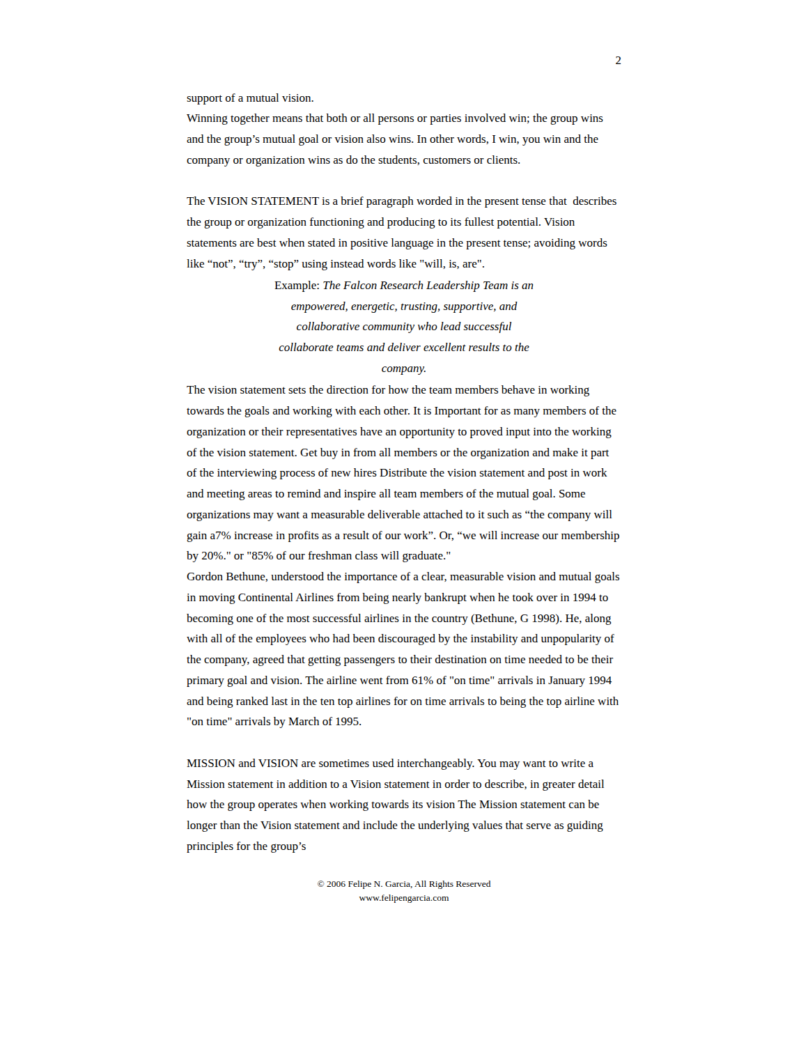2
support of a mutual vision.
Winning together means that both or all persons or parties involved win; the group wins and the group’s mutual goal or vision also wins. In other words, I win, you win and the company or organization wins as do the students, customers or clients.
The VISION STATEMENT is a brief paragraph worded in the present tense that describes the group or organization functioning and producing to its fullest potential. Vision statements are best when stated in positive language in the present tense; avoiding words like “not”, “try”, “stop” using instead words like "will, is, are".
Example: The Falcon Research Leadership Team is an empowered, energetic, trusting, supportive, and collaborative community who lead successful collaborate teams and deliver excellent results to the company.
The vision statement sets the direction for how the team members behave in working towards the goals and working with each other. It is Important for as many members of the organization or their representatives have an opportunity to proved input into the working of the vision statement. Get buy in from all members or the organization and make it part of the interviewing process of new hires Distribute the vision statement and post in work and meeting areas to remind and inspire all team members of the mutual goal. Some organizations may want a measurable deliverable attached to it such as “the company will gain a7% increase in profits as a result of our work”. Or, “we will increase our membership by 20%." or "85% of our freshman class will graduate."
Gordon Bethune, understood the importance of a clear, measurable vision and mutual goals in moving Continental Airlines from being nearly bankrupt when he took over in 1994 to becoming one of the most successful airlines in the country (Bethune, G 1998). He, along with all of the employees who had been discouraged by the instability and unpopularity of the company, agreed that getting passengers to their destination on time needed to be their primary goal and vision. The airline went from 61% of "on time" arrivals in January 1994 and being ranked last in the ten top airlines for on time arrivals to being the top airline with "on time" arrivals by March of 1995.
MISSION and VISION are sometimes used interchangeably. You may want to write a Mission statement in addition to a Vision statement in order to describe, in greater detail how the group operates when working towards its vision The Mission statement can be longer than the Vision statement and include the underlying values that serve as guiding principles for the group’s
© 2006 Felipe N. Garcia, All Rights Reserved
www.felipengarcia.com